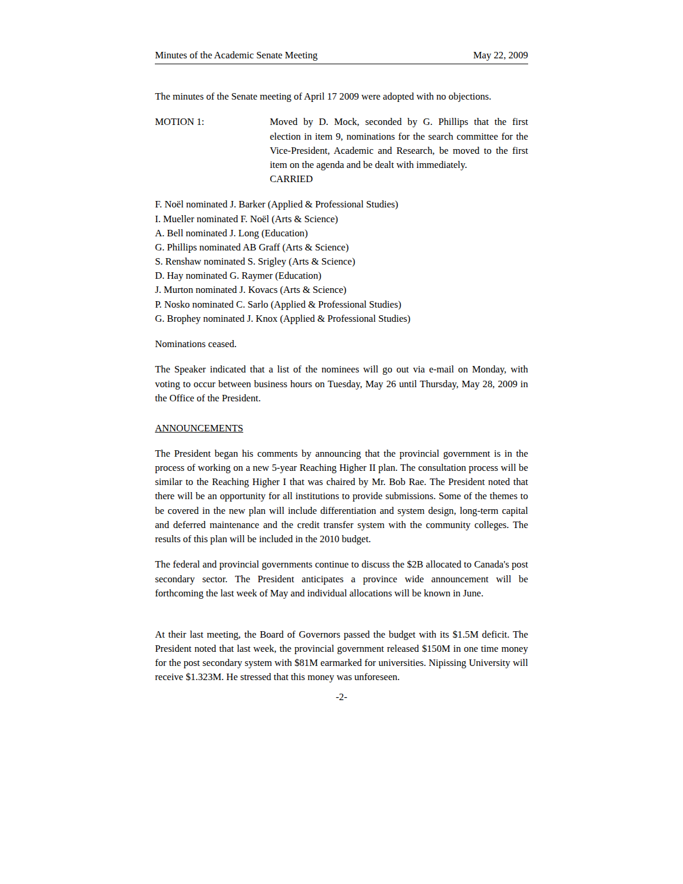Minutes of the Academic Senate Meeting
May 22, 2009
The minutes of the Senate meeting of April 17 2009 were adopted with no objections.
MOTION 1:
Moved by D. Mock, seconded by G. Phillips that the first election in item 9, nominations for the search committee for the Vice-President, Academic and Research, be moved to the first item on the agenda and be dealt with immediately.
CARRIED
F. Noël nominated J. Barker (Applied & Professional Studies)
I. Mueller nominated F. Noël (Arts & Science)
A. Bell nominated J. Long (Education)
G. Phillips nominated AB Graff (Arts & Science)
S. Renshaw nominated S. Srigley (Arts & Science)
D. Hay nominated G. Raymer (Education)
J. Murton nominated J. Kovacs (Arts & Science)
P. Nosko nominated C. Sarlo (Applied & Professional Studies)
G. Brophey nominated J. Knox (Applied & Professional Studies)
Nominations ceased.
The Speaker indicated that a list of the nominees will go out via e-mail on Monday, with voting to occur between business hours on Tuesday, May 26 until Thursday, May 28, 2009 in the Office of the President.
ANNOUNCEMENTS
The President began his comments by announcing that the provincial government is in the process of working on a new 5-year Reaching Higher II plan. The consultation process will be similar to the Reaching Higher I that was chaired by Mr. Bob Rae. The President noted that there will be an opportunity for all institutions to provide submissions. Some of the themes to be covered in the new plan will include differentiation and system design, long-term capital and deferred maintenance and the credit transfer system with the community colleges. The results of this plan will be included in the 2010 budget.
The federal and provincial governments continue to discuss the $2B allocated to Canada's post secondary sector. The President anticipates a province wide announcement will be forthcoming the last week of May and individual allocations will be known in June.
At their last meeting, the Board of Governors passed the budget with its $1.5M deficit. The President noted that last week, the provincial government released $150M in one time money for the post secondary system with $81M earmarked for universities. Nipissing University will receive $1.323M. He stressed that this money was unforeseen.
-2-